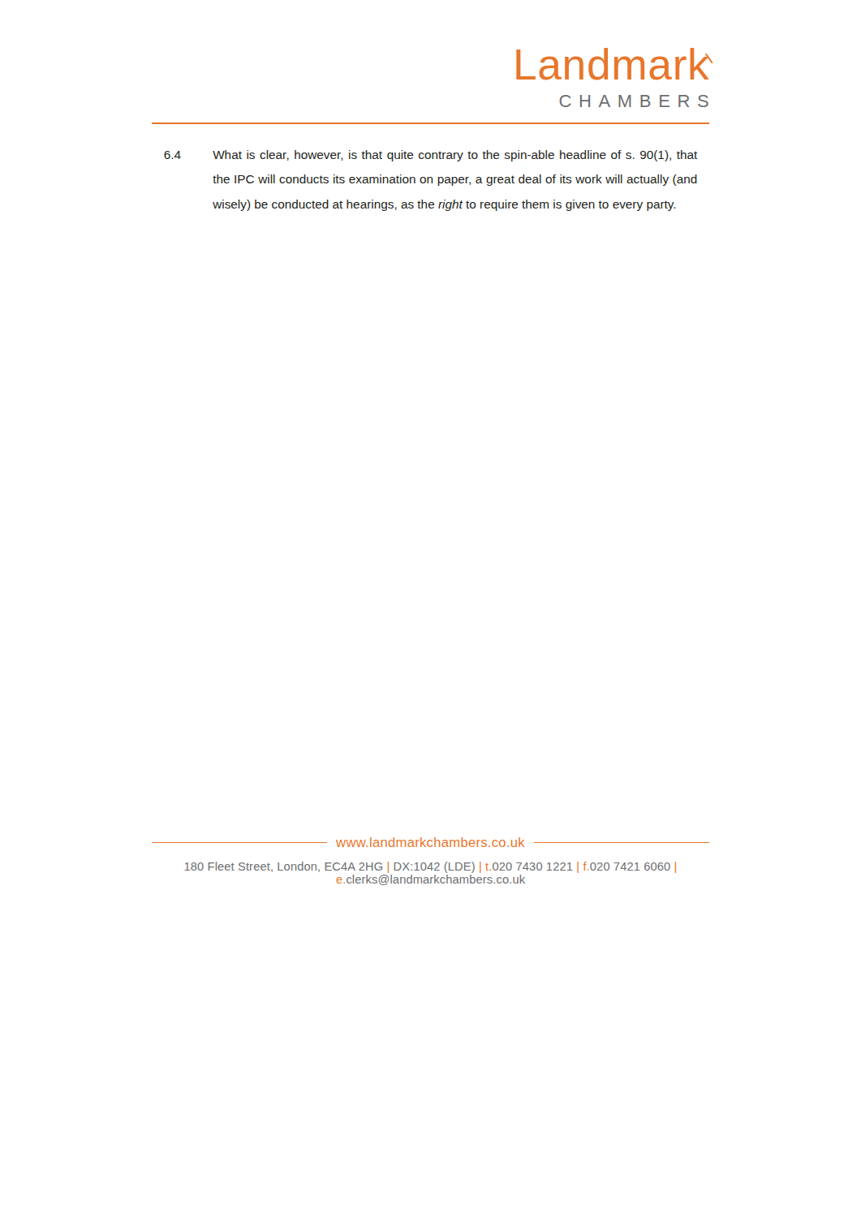Landmark
CHAMBERS
6.4
What is clear, however, is that quite contrary to the spin-able headline of s. 90(1), that the IPC will conducts its examination on paper, a great deal of its work will actually (and wisely) be conducted at hearings, as the right to require them is given to every party.
www.landmarkchambers.co.uk
180 Fleet Street, London, EC4A 2HG | DX:1042 (LDE) | t. 020 7430 1221 | f. 020 7421 6060 | e. clerks@landmarkchambers.co.uk